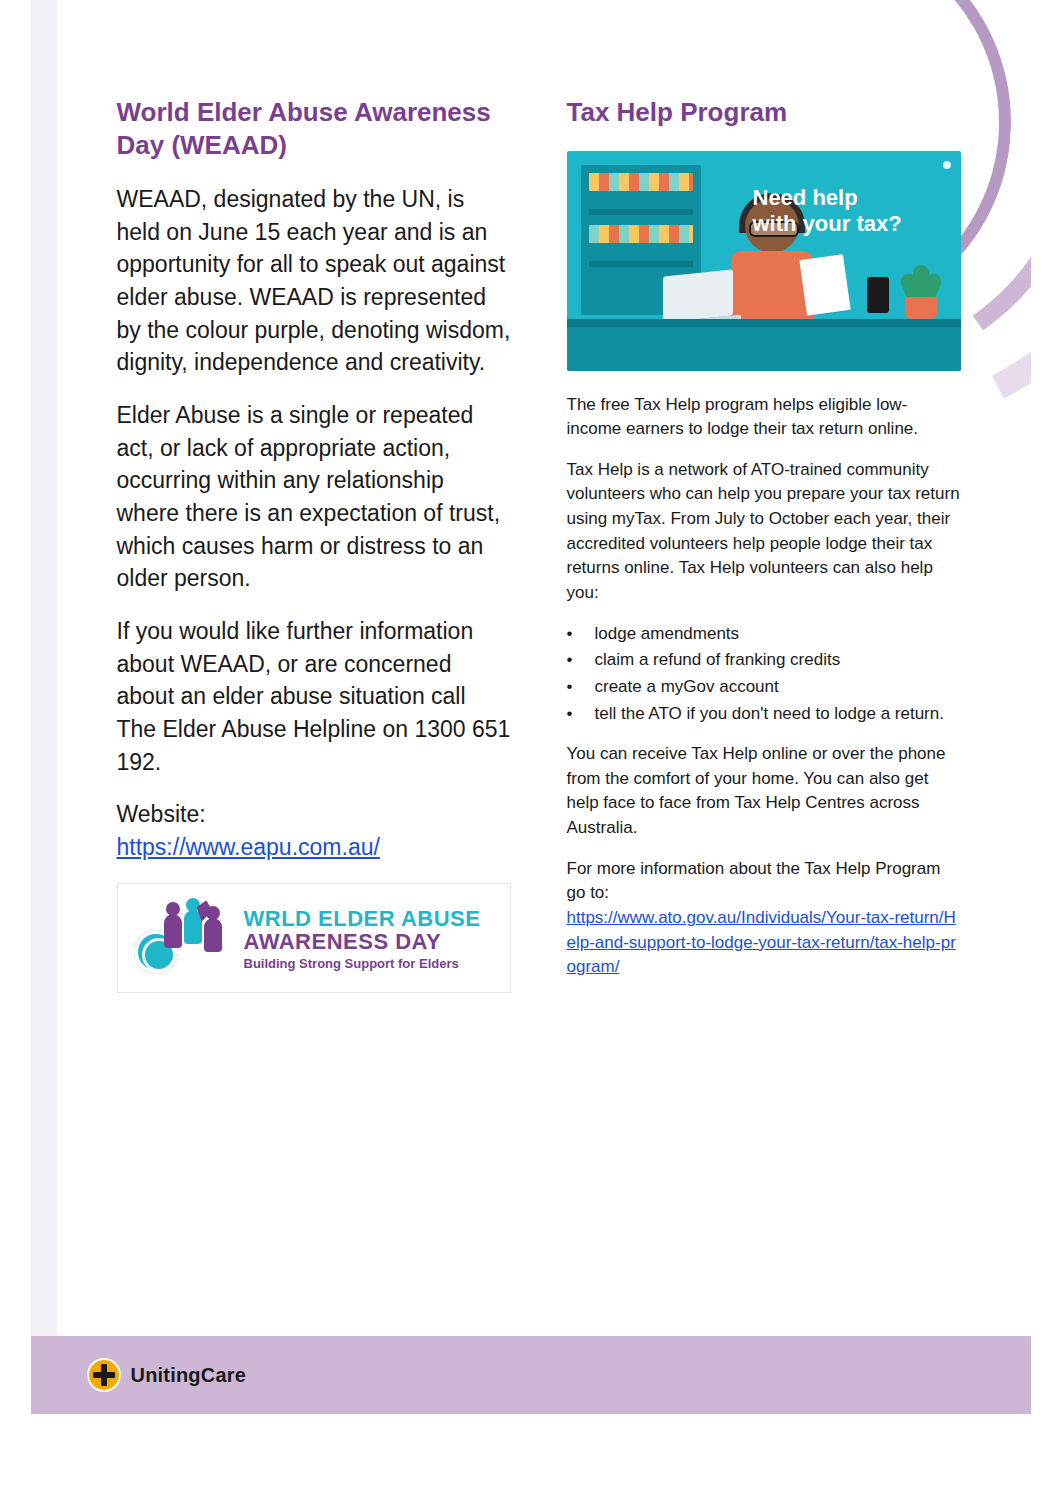World Elder Abuse Awareness Day (WEAAD)
WEAAD, designated by the UN, is held on June 15 each year and is an opportunity for all to speak out against elder abuse. WEAAD is represented by the colour purple, denoting wisdom, dignity, independence and creativity.
Elder Abuse is a single or repeated act, or lack of appropriate action, occurring within any relationship where there is an expectation of trust, which causes harm or distress to an older person.
If you would like further information about WEAAD, or are concerned about an elder abuse situation call The Elder Abuse Helpline on 1300 651 192.
Website:
https://www.eapu.com.au/
WRLD ELDER ABUSE
AWARENESS DAY
Building Strong Support for Elders
Tax Help Program
Need help
with your tax?
The free Tax Help program helps eligible low-income earners to lodge their tax return online.
Tax Help is a network of ATO-trained community volunteers who can help you prepare your tax return using myTax. From July to October each year, their accredited volunteers help people lodge their tax returns online. Tax Help volunteers can also help you:
lodge amendments
claim a refund of franking credits
create a myGov account
tell the ATO if you don't need to lodge a return.
You can receive Tax Help online or over the phone from the comfort of your home. You can also get help face to face from Tax Help Centres across Australia.
For more information about the Tax Help Program go to:
https://www.ato.gov.au/Individuals/Your-tax-return/Help-and-support-to-lodge-your-tax-return/tax-help-program/
UnitingCare